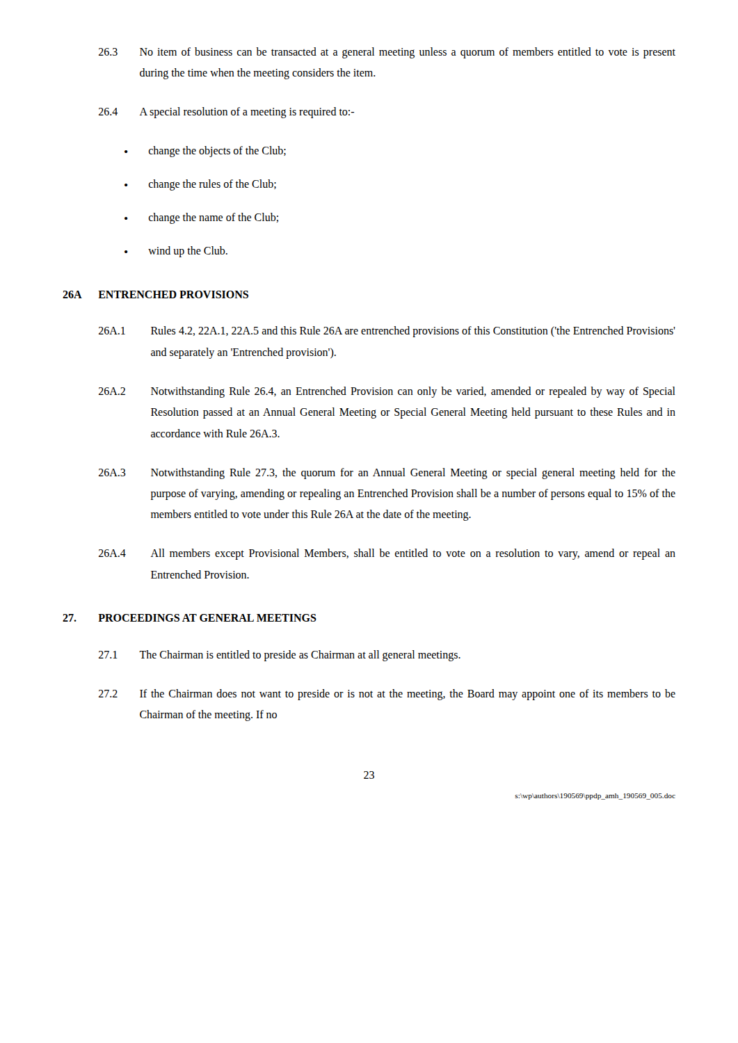26.3
No item of business can be transacted at a general meeting unless a quorum of members entitled to vote is present during the time when the meeting considers the item.
26.4
A special resolution of a meeting is required to:-
change the objects of the Club;
change the rules of the Club;
change the name of the Club;
wind up the Club.
26A ENTRENCHED PROVISIONS
26A.1
Rules 4.2, 22A.1, 22A.5 and this Rule 26A are entrenched provisions of this Constitution ('the Entrenched Provisions' and separately an 'Entrenched provision').
26A.2
Notwithstanding Rule 26.4, an Entrenched Provision can only be varied, amended or repealed by way of Special Resolution passed at an Annual General Meeting or Special General Meeting held pursuant to these Rules and in accordance with Rule 26A.3.
26A.3
Notwithstanding Rule 27.3, the quorum for an Annual General Meeting or special general meeting held for the purpose of varying, amending or repealing an Entrenched Provision shall be a number of persons equal to 15% of the members entitled to vote under this Rule 26A at the date of the meeting.
26A.4
All members except Provisional Members, shall be entitled to vote on a resolution to vary, amend or repeal an Entrenched Provision.
27. PROCEEDINGS AT GENERAL MEETINGS
27.1
The Chairman is entitled to preside as Chairman at all general meetings.
27.2
If the Chairman does not want to preside or is not at the meeting, the Board may appoint one of its members to be Chairman of the meeting. If no
23
s:\wp\authors\190569\ppdp_amh_190569_005.doc